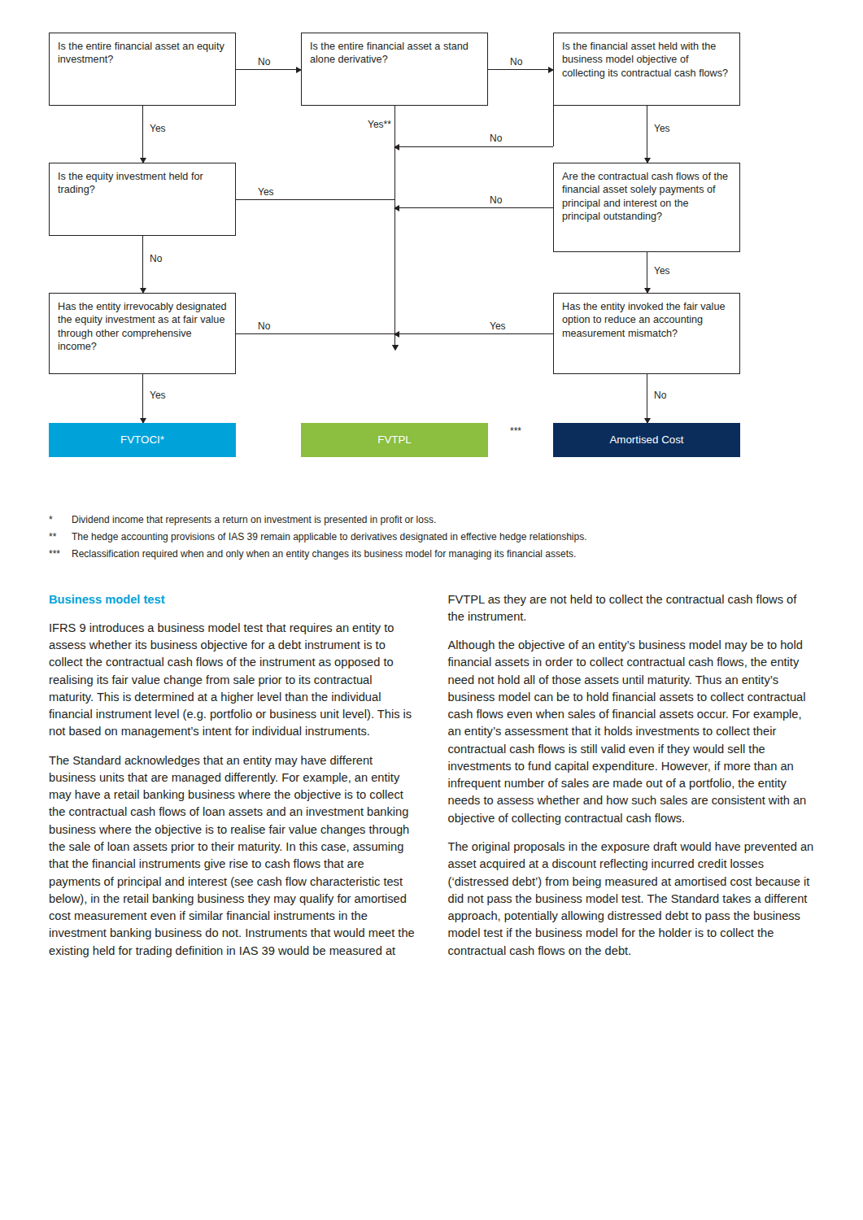Is the entire financial asset an equity investment?
Is the entire financial asset a stand alone derivative?
Is the financial asset held with the business model objective of collecting its contractual cash flows?
No
No
Is the equity investment held for trading?
Are the contractual cash flows of the financial asset solely payments of principal and interest on the principal outstanding?
Yes
Yes
Yes**
No
Has the entity irrevocably designated the equity investment as at fair value through other comprehensive income?
Has the entity invoked the fair value option to reduce an accounting measurement mismatch?
No
Yes
No
Yes
No
Yes
Yes
No
FVTOCI*
FVTPL
Amortised Cost
***
*Dividend income that represents a return on investment is presented in profit or loss.
**The hedge accounting provisions of IAS 39 remain applicable to derivatives designated in effective hedge relationships.
***Reclassification required when and only when an entity changes its business model for managing its financial assets.
Business model test
IFRS 9 introduces a business model test that requires an entity to assess whether its business objective for a debt instrument is to collect the contractual cash flows of the instrument as opposed to realising its fair value change from sale prior to its contractual maturity. This is determined at a higher level than the individual financial instrument level (e.g. portfolio or business unit level). This is not based on management’s intent for individual instruments.
The Standard acknowledges that an entity may have different business units that are managed differently. For example, an entity may have a retail banking business where the objective is to collect the contractual cash flows of loan assets and an investment banking business where the objective is to realise fair value changes through the sale of loan assets prior to their maturity. In this case, assuming that the financial instruments give rise to cash flows that are payments of principal and interest (see cash flow characteristic test below), in the retail banking business they may qualify for amortised cost measurement even if similar financial instruments in the investment banking business do not. Instruments that would meet the existing held for trading definition in IAS 39 would be measured at FVTPL as they are not held to collect the contractual cash flows of the instrument.
Although the objective of an entity’s business model may be to hold financial assets in order to collect contractual cash flows, the entity need not hold all of those assets until maturity. Thus an entity’s business model can be to hold financial assets to collect contractual cash flows even when sales of financial assets occur. For example, an entity’s assessment that it holds investments to collect their contractual cash flows is still valid even if they would sell the investments to fund capital expenditure. However, if more than an infrequent number of sales are made out of a portfolio, the entity needs to assess whether and how such sales are consistent with an objective of collecting contractual cash flows.
The original proposals in the exposure draft would have prevented an asset acquired at a discount reflecting incurred credit losses (‘distressed debt’) from being measured at amortised cost because it did not pass the business model test. The Standard takes a different approach, potentially allowing distressed debt to pass the business model test if the business model for the holder is to collect the contractual cash flows on the debt.